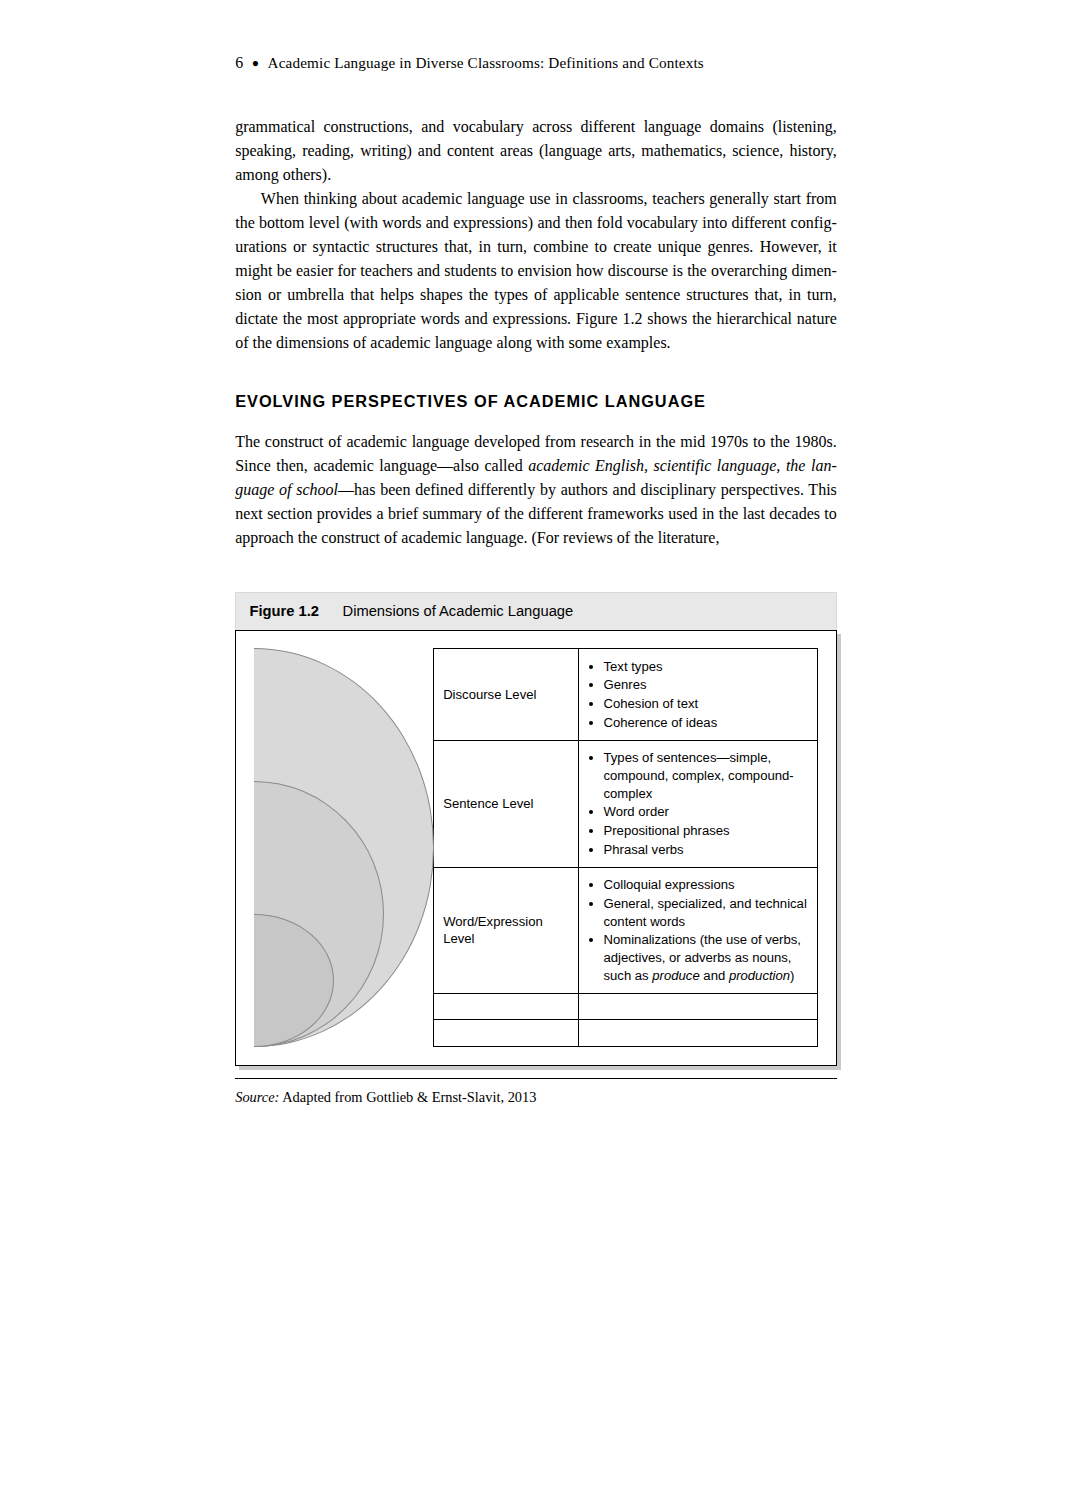6 ● Academic Language in Diverse Classrooms: Definitions and Contexts
grammatical constructions, and vocabulary across different language domains (listening, speaking, reading, writing) and content areas (language arts, mathematics, science, history, among others).
When thinking about academic language use in classrooms, teachers generally start from the bottom level (with words and expressions) and then fold vocabulary into different configurations or syntactic structures that, in turn, combine to create unique genres. However, it might be easier for teachers and students to envision how discourse is the overarching dimension or umbrella that helps shapes the types of applicable sentence structures that, in turn, dictate the most appropriate words and expressions. Figure 1.2 shows the hierarchical nature of the dimensions of academic language along with some examples.
Evolving Perspectives of Academic Language
The construct of academic language developed from research in the mid 1970s to the 1980s. Since then, academic language—also called academic English, scientific language, the language of school—has been defined differently by authors and disciplinary perspectives. This next section provides a brief summary of the different frameworks used in the last decades to approach the construct of academic language. (For reviews of the literature,
Figure 1.2 Dimensions of Academic Language
| Discourse Level | Text types Genres Cohesion of text Coherence of ideas |
| Sentence Level | Types of sentences—simple, compound, complex, compound-complex Word order Prepositional phrases Phrasal verbs |
| Word/Expression Level | Colloquial expressions General, specialized, and technical content words Nominalizations (the use of verbs, adjectives, or adverbs as nouns, such as produce and production ) |
Source: Adapted from Gottlieb & Ernst-Slavit, 2013